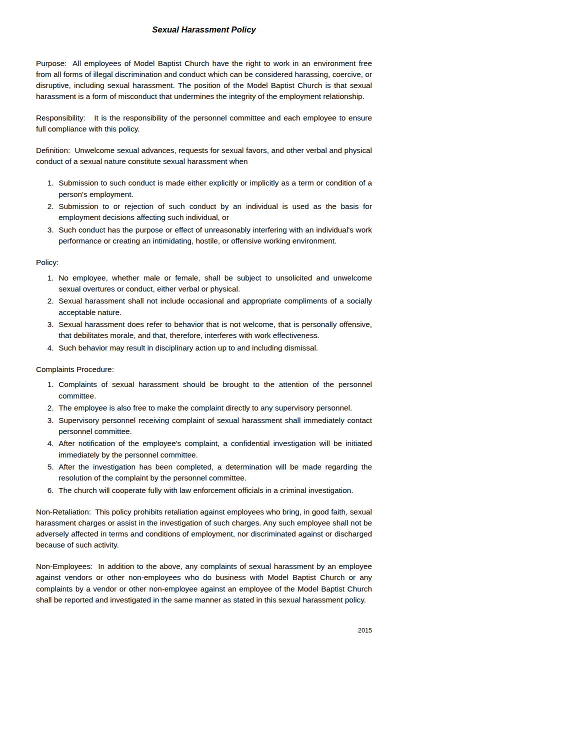Sexual Harassment Policy
Purpose: All employees of Model Baptist Church have the right to work in an environment free from all forms of illegal discrimination and conduct which can be considered harassing, coercive, or disruptive, including sexual harassment. The position of the Model Baptist Church is that sexual harassment is a form of misconduct that undermines the integrity of the employment relationship.
Responsibility: It is the responsibility of the personnel committee and each employee to ensure full compliance with this policy.
Definition: Unwelcome sexual advances, requests for sexual favors, and other verbal and physical conduct of a sexual nature constitute sexual harassment when
Submission to such conduct is made either explicitly or implicitly as a term or condition of a person's employment.
Submission to or rejection of such conduct by an individual is used as the basis for employment decisions affecting such individual, or
Such conduct has the purpose or effect of unreasonably interfering with an individual's work performance or creating an intimidating, hostile, or offensive working environment.
Policy:
No employee, whether male or female, shall be subject to unsolicited and unwelcome sexual overtures or conduct, either verbal or physical.
Sexual harassment shall not include occasional and appropriate compliments of a socially acceptable nature.
Sexual harassment does refer to behavior that is not welcome, that is personally offensive, that debilitates morale, and that, therefore, interferes with work effectiveness.
Such behavior may result in disciplinary action up to and including dismissal.
Complaints Procedure:
Complaints of sexual harassment should be brought to the attention of the personnel committee.
The employee is also free to make the complaint directly to any supervisory personnel.
Supervisory personnel receiving complaint of sexual harassment shall immediately contact personnel committee.
After notification of the employee's complaint, a confidential investigation will be initiated immediately by the personnel committee.
After the investigation has been completed, a determination will be made regarding the resolution of the complaint by the personnel committee.
The church will cooperate fully with law enforcement officials in a criminal investigation.
Non-Retaliation: This policy prohibits retaliation against employees who bring, in good faith, sexual harassment charges or assist in the investigation of such charges. Any such employee shall not be adversely affected in terms and conditions of employment, nor discriminated against or discharged because of such activity.
Non-Employees: In addition to the above, any complaints of sexual harassment by an employee against vendors or other non-employees who do business with Model Baptist Church or any complaints by a vendor or other non-employee against an employee of the Model Baptist Church shall be reported and investigated in the same manner as stated in this sexual harassment policy.
2015